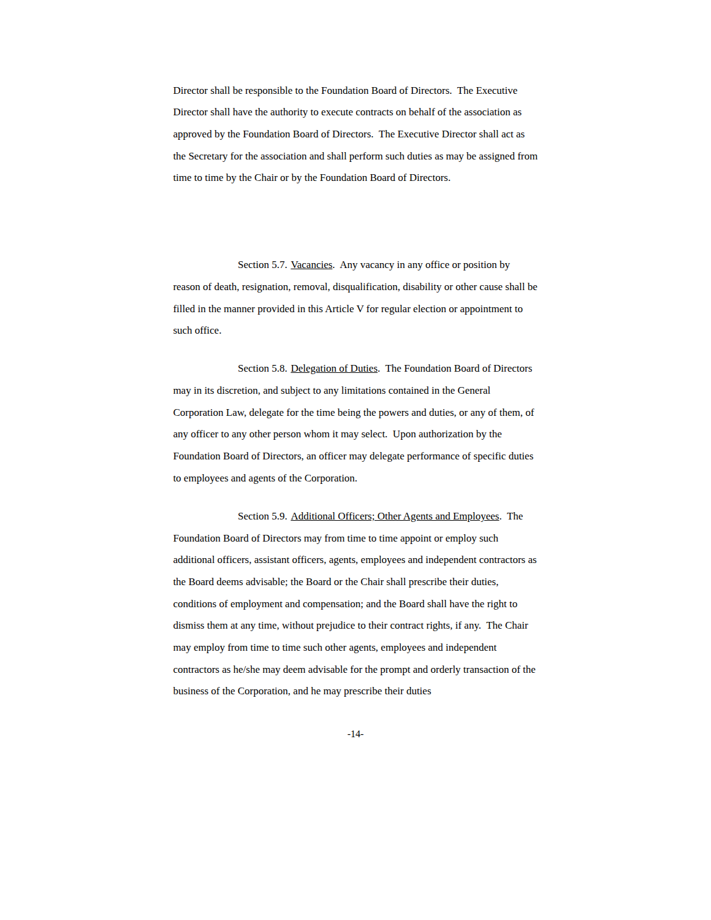Director shall be responsible to the Foundation Board of Directors. The Executive Director shall have the authority to execute contracts on behalf of the association as approved by the Foundation Board of Directors. The Executive Director shall act as the Secretary for the association and shall perform such duties as may be assigned from time to time by the Chair or by the Foundation Board of Directors.
Section 5.7. Vacancies. Any vacancy in any office or position by reason of death, resignation, removal, disqualification, disability or other cause shall be filled in the manner provided in this Article V for regular election or appointment to such office.
Section 5.8. Delegation of Duties. The Foundation Board of Directors may in its discretion, and subject to any limitations contained in the General Corporation Law, delegate for the time being the powers and duties, or any of them, of any officer to any other person whom it may select. Upon authorization by the Foundation Board of Directors, an officer may delegate performance of specific duties to employees and agents of the Corporation.
Section 5.9. Additional Officers; Other Agents and Employees. The Foundation Board of Directors may from time to time appoint or employ such additional officers, assistant officers, agents, employees and independent contractors as the Board deems advisable; the Board or the Chair shall prescribe their duties, conditions of employment and compensation; and the Board shall have the right to dismiss them at any time, without prejudice to their contract rights, if any. The Chair may employ from time to time such other agents, employees and independent contractors as he/she may deem advisable for the prompt and orderly transaction of the business of the Corporation, and he may prescribe their duties
-14-